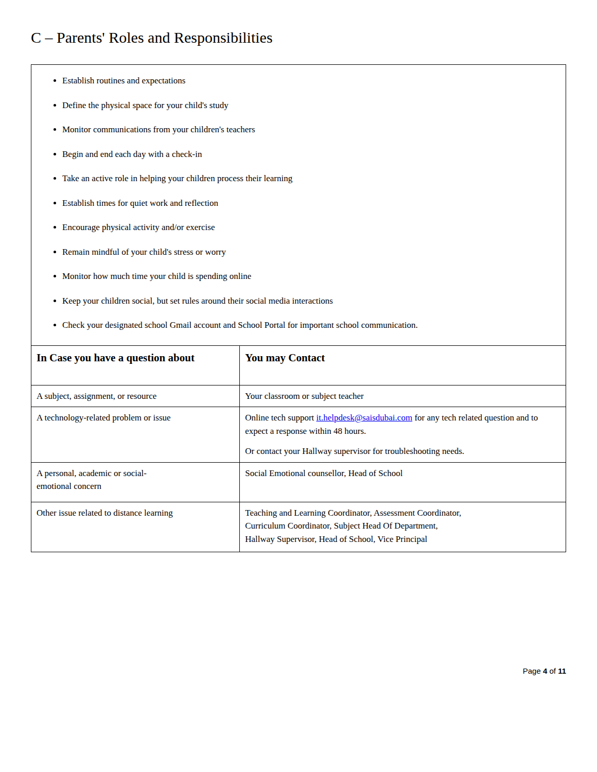C – Parents' Roles and Responsibilities
Establish routines and expectations
Define the physical space for your child's study
Monitor communications from your children's teachers
Begin and end each day with a check-in
Take an active role in helping your children process their learning
Establish times for quiet work and reflection
Encourage physical activity and/or exercise
Remain mindful of your child's stress or worry
Monitor how much time your child is spending online
Keep your children social, but set rules around their social media interactions
Check your designated school Gmail account and School Portal for important school communication.
| In Case you have a question about | You may Contact |
| --- | --- |
| A subject, assignment, or resource | Your classroom or subject teacher |
| A technology-related problem or issue | Online tech support it.helpdesk@saisdubai.com for any tech related question and to expect a response within 48 hours. Or contact your Hallway supervisor for troubleshooting needs. |
| A personal, academic or social- emotional concern | Social Emotional counsellor, Head of School |
| Other issue related to distance learning | Teaching and Learning Coordinator, Assessment Coordinator, Curriculum Coordinator, Subject Head Of Department, Hallway Supervisor, Head of School, Vice Principal |
Page 4 of 11